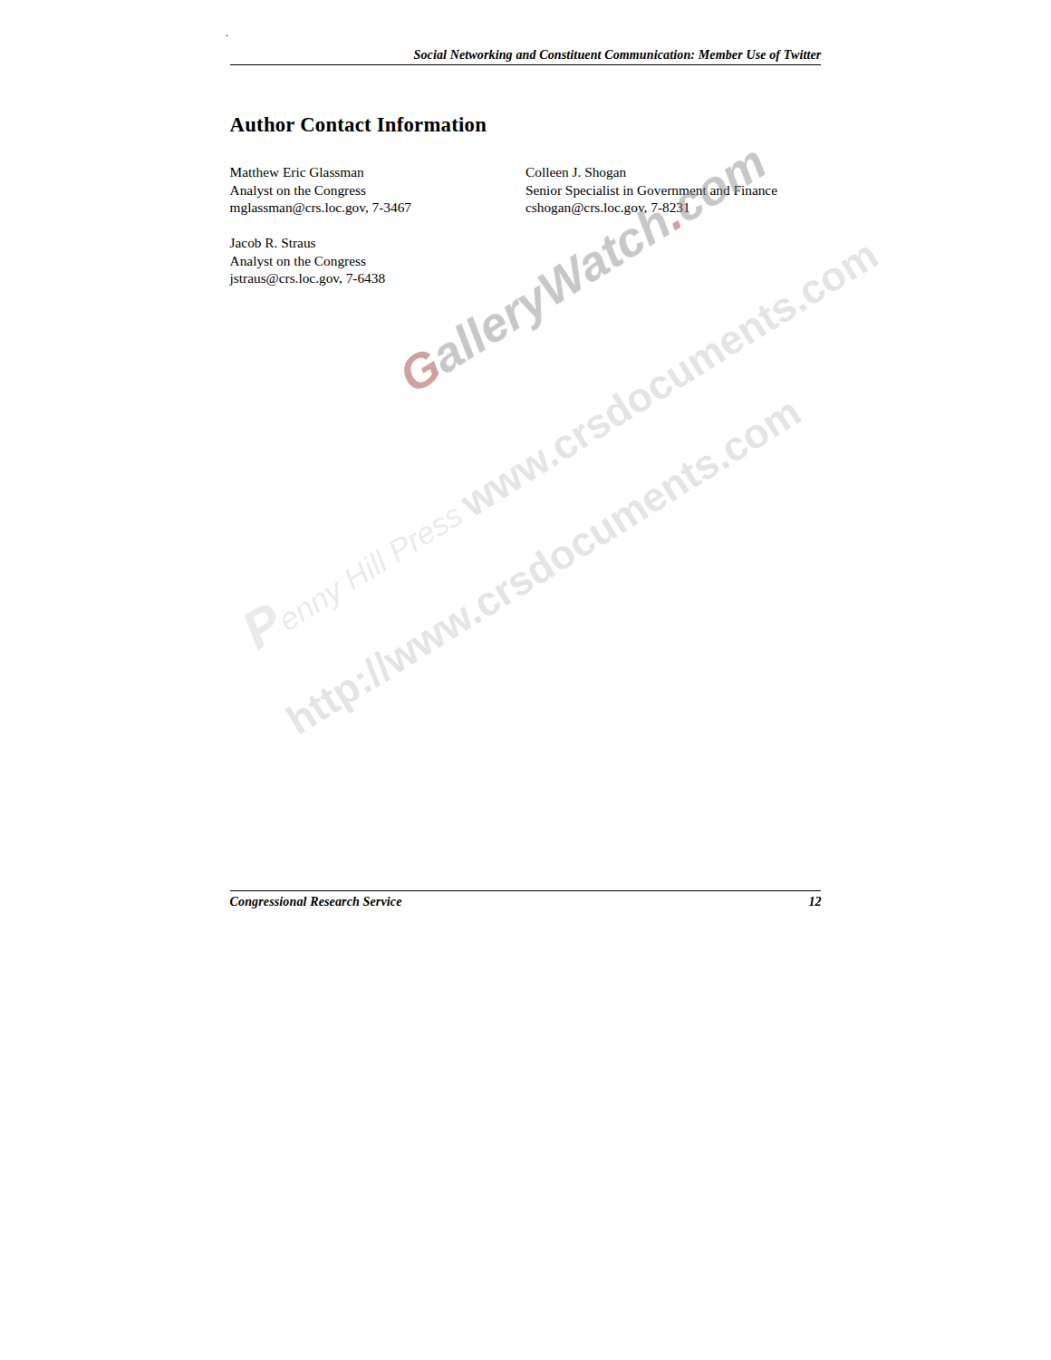.
Social Networking and Constituent Communication: Member Use of Twitter
Author Contact Information
Matthew Eric Glassman Analyst on the Congress mglassman@crs.loc.gov, 7-3467
Jacob R. Straus Analyst on the Congress jstraus@crs.loc.gov, 7-6438
Colleen J. Shogan Senior Specialist in Government and Finance cshogan@crs.loc.gov, 7-8231
GalleryWatch. com
www.crsdocuments.com
http://www.crsdocuments.com
Penny Hill Press
Congressional Research Service
12